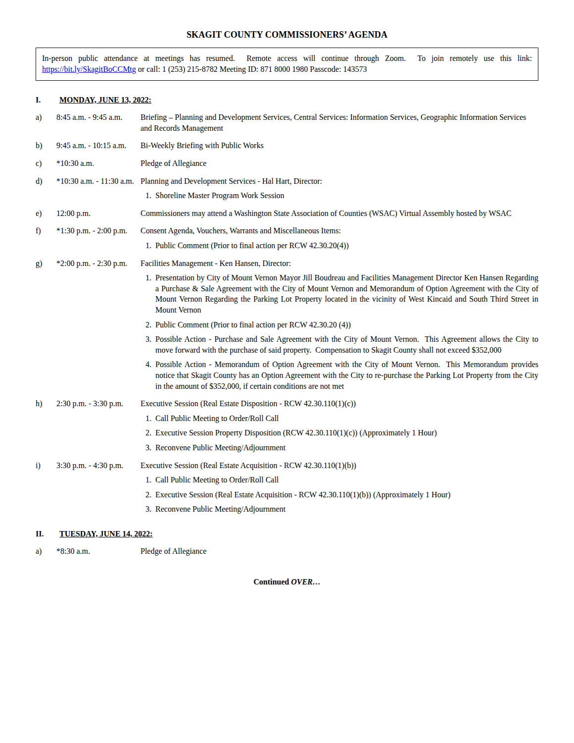SKAGIT COUNTY COMMISSIONERS’ AGENDA
In-person public attendance at meetings has resumed. Remote access will continue through Zoom. To join remotely use this link: https://bit.ly/SkagitBoCCMtg or call: 1 (253) 215-8782 Meeting ID: 871 8000 1980 Passcode: 143573
I. MONDAY, JUNE 13, 2022:
| a) | 8:45 a.m. - 9:45 a.m. | Briefing – Planning and Development Services, Central Services: Information Services, Geographic Information Services and Records Management |
| b) | 9:45 a.m. - 10:15 a.m. | Bi-Weekly Briefing with Public Works |
| c) | *10:30 a.m. | Pledge of Allegiance |
| d) | *10:30 a.m. - 11:30 a.m. | Planning and Development Services - Hal Hart, Director: Shoreline Master Program Work Session |
| e) | 12:00 p.m. | Commissioners may attend a Washington State Association of Counties (WSAC) Virtual Assembly hosted by WSAC |
| f) | *1:30 p.m. - 2:00 p.m. | Consent Agenda, Vouchers, Warrants and Miscellaneous Items: Public Comment (Prior to final action per RCW 42.30.20(4)) |
| g) | *2:00 p.m. - 2:30 p.m. | Facilities Management - Ken Hansen, Director: Presentation by City of Mount Vernon Mayor Jill Boudreau and Facilities Management Director Ken Hansen Regarding a Purchase & Sale Agreement with the City of Mount Vernon and Memorandum of Option Agreement with the City of Mount Vernon Regarding the Parking Lot Property located in the vicinity of West Kincaid and South Third Street in Mount Vernon Public Comment (Prior to final action per RCW 42.30.20 (4)) Possible Action - Purchase and Sale Agreement with the City of Mount Vernon. This Agreement allows the City to move forward with the purchase of said property. Compensation to Skagit County shall not exceed $352,000 Possible Action - Memorandum of Option Agreement with the City of Mount Vernon. This Memorandum provides notice that Skagit County has an Option Agreement with the City to re-purchase the Parking Lot Property from the City in the amount of $352,000, if certain conditions are not met |
| h) | 2:30 p.m. - 3:30 p.m. | Executive Session (Real Estate Disposition - RCW 42.30.110(1)(c)) Call Public Meeting to Order/Roll Call Executive Session Property Disposition (RCW 42.30.110(1)(c)) (Approximately 1 Hour) Reconvene Public Meeting/Adjournment |
| i) | 3:30 p.m. - 4:30 p.m. | Executive Session (Real Estate Acquisition - RCW 42.30.110(1)(b)) Call Public Meeting to Order/Roll Call Executive Session (Real Estate Acquisition - RCW 42.30.110(1)(b)) (Approximately 1 Hour) Reconvene Public Meeting/Adjournment |
II. TUESDAY, JUNE 14, 2022:
| a) | *8:30 a.m. | Pledge of Allegiance |
Continued OVER…